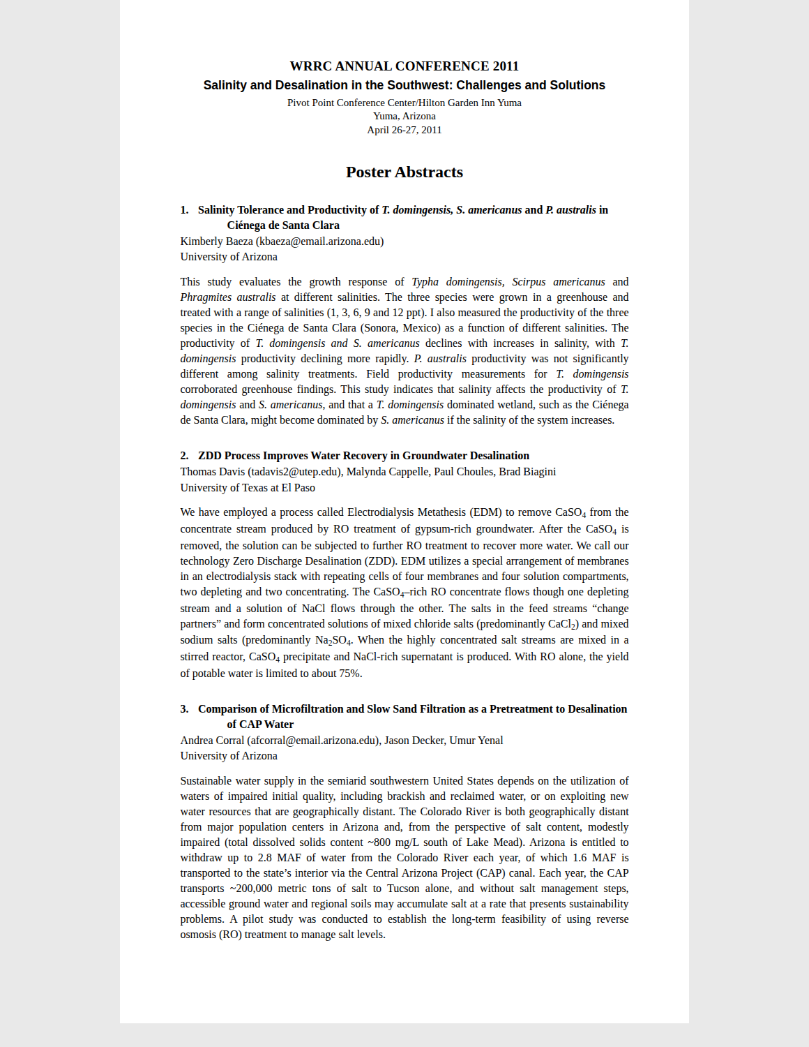WRRC ANNUAL CONFERENCE 2011
Salinity and Desalination in the Southwest: Challenges and Solutions
Pivot Point Conference Center/Hilton Garden Inn Yuma
Yuma, Arizona
April 26-27, 2011
Poster Abstracts
1. Salinity Tolerance and Productivity of T. domingensis, S. americanus and P. australis inCiénega de Santa Clara
Kimberly Baeza (kbaeza@email.arizona.edu)
University of Arizona
This study evaluates the growth response of Typha domingensis, Scirpus americanus and Phragmites australis at different salinities. The three species were grown in a greenhouse and treated with a range of salinities (1, 3, 6, 9 and 12 ppt). I also measured the productivity of the three species in the Ciénega de Santa Clara (Sonora, Mexico) as a function of different salinities. The productivity of T. domingensis and S. americanus declines with increases in salinity, with T. domingensis productivity declining more rapidly. P. australis productivity was not significantly different among salinity treatments. Field productivity measurements for T. domingensis corroborated greenhouse findings. This study indicates that salinity affects the productivity of T. domingensis and S. americanus, and that a T. domingensis dominated wetland, such as the Ciénega de Santa Clara, might become dominated by S. americanus if the salinity of the system increases.
2. ZDD Process Improves Water Recovery in Groundwater Desalination
Thomas Davis (tadavis2@utep.edu), Malynda Cappelle, Paul Choules, Brad Biagini
University of Texas at El Paso
We have employed a process called Electrodialysis Metathesis (EDM) to remove CaSO4 from the concentrate stream produced by RO treatment of gypsum-rich groundwater. After the CaSO4 is removed, the solution can be subjected to further RO treatment to recover more water. We call our technology Zero Discharge Desalination (ZDD). EDM utilizes a special arrangement of membranes in an electrodialysis stack with repeating cells of four membranes and four solution compartments, two depleting and two concentrating. The CaSO4–rich RO concentrate flows though one depleting stream and a solution of NaCl flows through the other. The salts in the feed streams “change partners” and form concentrated solutions of mixed chloride salts (predominantly CaCl2) and mixed sodium salts (predominantly Na2SO4. When the highly concentrated salt streams are mixed in a stirred reactor, CaSO4 precipitate and NaCl-rich supernatant is produced. With RO alone, the yield of potable water is limited to about 75%.
3. Comparison of Microfiltration and Slow Sand Filtration as a Pretreatment to Desalinationof CAP Water
Andrea Corral (afcorral@email.arizona.edu), Jason Decker, Umur Yenal
University of Arizona
Sustainable water supply in the semiarid southwestern United States depends on the utilization of waters of impaired initial quality, including brackish and reclaimed water, or on exploiting new water resources that are geographically distant. The Colorado River is both geographically distant from major population centers in Arizona and, from the perspective of salt content, modestly impaired (total dissolved solids content ~800 mg/L south of Lake Mead). Arizona is entitled to withdraw up to 2.8 MAF of water from the Colorado River each year, of which 1.6 MAF is transported to the state’s interior via the Central Arizona Project (CAP) canal. Each year, the CAP transports ~200,000 metric tons of salt to Tucson alone, and without salt management steps, accessible ground water and regional soils may accumulate salt at a rate that presents sustainability problems. A pilot study was conducted to establish the long-term feasibility of using reverse osmosis (RO) treatment to manage salt levels.